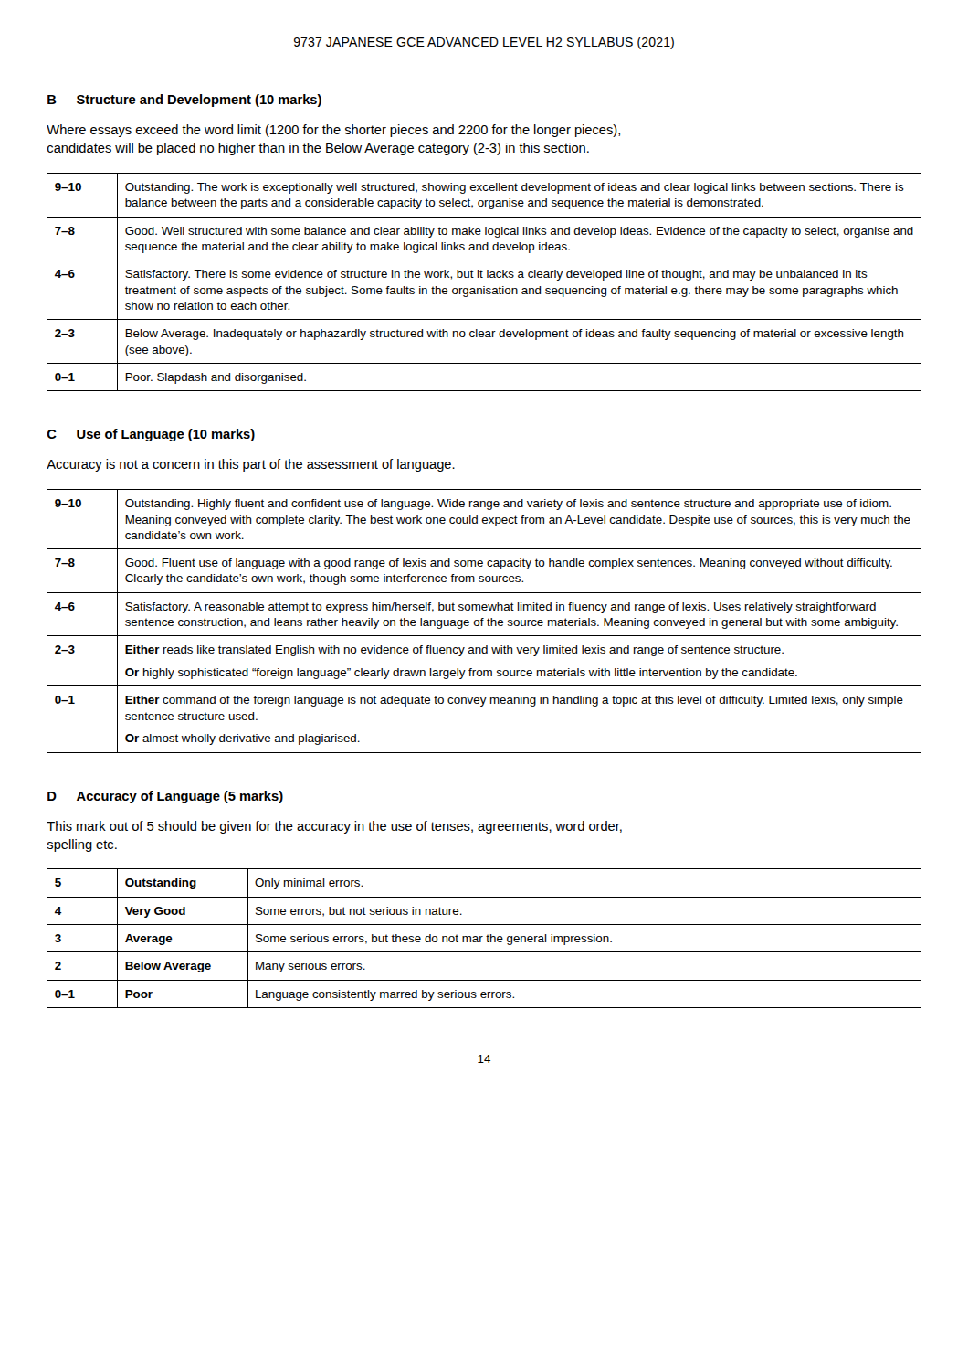9737 JAPANESE GCE ADVANCED LEVEL H2 SYLLABUS (2021)
BStructure and Development (10 marks)
Where essays exceed the word limit (1200 for the shorter pieces and 2200 for the longer pieces),
candidates will be placed no higher than in the Below Average category (2-3) in this section.
| 9–10 | Outstanding. The work is exceptionally well structured, showing excellent development of ideas and clear logical links between sections. There is balance between the parts and a considerable capacity to select, organise and sequence the material is demonstrated. |
| 7–8 | Good. Well structured with some balance and clear ability to make logical links and develop ideas. Evidence of the capacity to select, organise and sequence the material and the clear ability to make logical links and develop ideas. |
| 4–6 | Satisfactory. There is some evidence of structure in the work, but it lacks a clearly developed line of thought, and may be unbalanced in its treatment of some aspects of the subject. Some faults in the organisation and sequencing of material e.g. there may be some paragraphs which show no relation to each other. |
| 2–3 | Below Average. Inadequately or haphazardly structured with no clear development of ideas and faulty sequencing of material or excessive length (see above). |
| 0–1 | Poor. Slapdash and disorganised. |
CUse of Language (10 marks)
Accuracy is not a concern in this part of the assessment of language.
| 9–10 | Outstanding. Highly fluent and confident use of language. Wide range and variety of lexis and sentence structure and appropriate use of idiom. Meaning conveyed with complete clarity. The best work one could expect from an A-Level candidate. Despite use of sources, this is very much the candidate’s own work. |
| 7–8 | Good. Fluent use of language with a good range of lexis and some capacity to handle complex sentences. Meaning conveyed without difficulty. Clearly the candidate’s own work, though some interference from sources. |
| 4–6 | Satisfactory. A reasonable attempt to express him/herself, but somewhat limited in fluency and range of lexis. Uses relatively straightforward sentence construction, and leans rather heavily on the language of the source materials. Meaning conveyed in general but with some ambiguity. |
| 2–3 | Either reads like translated English with no evidence of fluency and with very limited lexis and range of sentence structure. Or highly sophisticated “foreign language” clearly drawn largely from source materials with little intervention by the candidate. |
| 0–1 | Either command of the foreign language is not adequate to convey meaning in handling a topic at this level of difficulty. Limited lexis, only simple sentence structure used. Or almost wholly derivative and plagiarised. |
DAccuracy of Language (5 marks)
This mark out of 5 should be given for the accuracy in the use of tenses, agreements, word order,
spelling etc.
| 5 | Outstanding | Only minimal errors. |
| 4 | Very Good | Some errors, but not serious in nature. |
| 3 | Average | Some serious errors, but these do not mar the general impression. |
| 2 | Below Average | Many serious errors. |
| 0–1 | Poor | Language consistently marred by serious errors. |
14